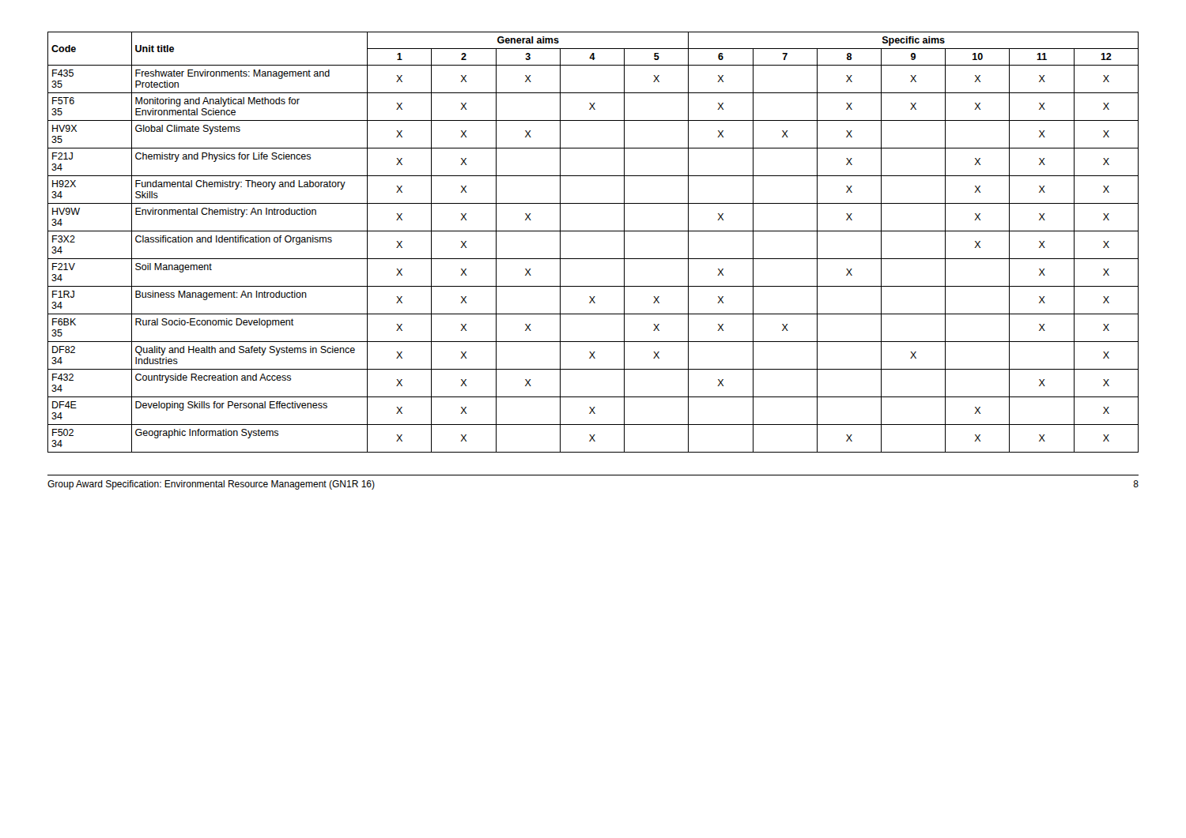| Code | Unit title | General aims | Specific aims |
| --- | --- | --- | --- |
| 1 | 2 | 3 | 4 | 5 | 6 | 7 | 8 | 9 | 10 | 11 | 12 |
| F435 35 | Freshwater Environments: Management and Protection | X | X | X | | X | X | | X | X | X | X | X |
| F5T6 35 | Monitoring and Analytical Methods for Environmental Science | X | X | | X | | X | | X | X | X | X | X |
| HV9X 35 | Global Climate Systems | X | X | X | | | X | X | X | | | X | X |
| F21J 34 | Chemistry and Physics for Life Sciences | X | X | | | | | | X | | X | X | X |
| H92X 34 | Fundamental Chemistry: Theory and Laboratory Skills | X | X | | | | | | X | | X | X | X |
| HV9W 34 | Environmental Chemistry: An Introduction | X | X | X | | | X | | X | | X | X | X |
| F3X2 34 | Classification and Identification of Organisms | X | X | | | | | | | | X | X | X |
| F21V 34 | Soil Management | X | X | X | | | X | | X | | | X | X |
| F1RJ 34 | Business Management: An Introduction | X | X | | X | X | X | | | | | X | X |
| F6BK 35 | Rural Socio-Economic Development | X | X | X | | X | X | X | | | | X | X |
| DF82 34 | Quality and Health and Safety Systems in Science Industries | X | X | | X | X | | | | X | | | X |
| F432 34 | Countryside Recreation and Access | X | X | X | | | X | | | | | X | X |
| DF4E 34 | Developing Skills for Personal Effectiveness | X | X | | X | | | | | | X | | X |
| F502 34 | Geographic Information Systems | X | X | | X | | | | X | | X | X | X |
Group Award Specification: Environmental Resource Management (GN1R 16) 8